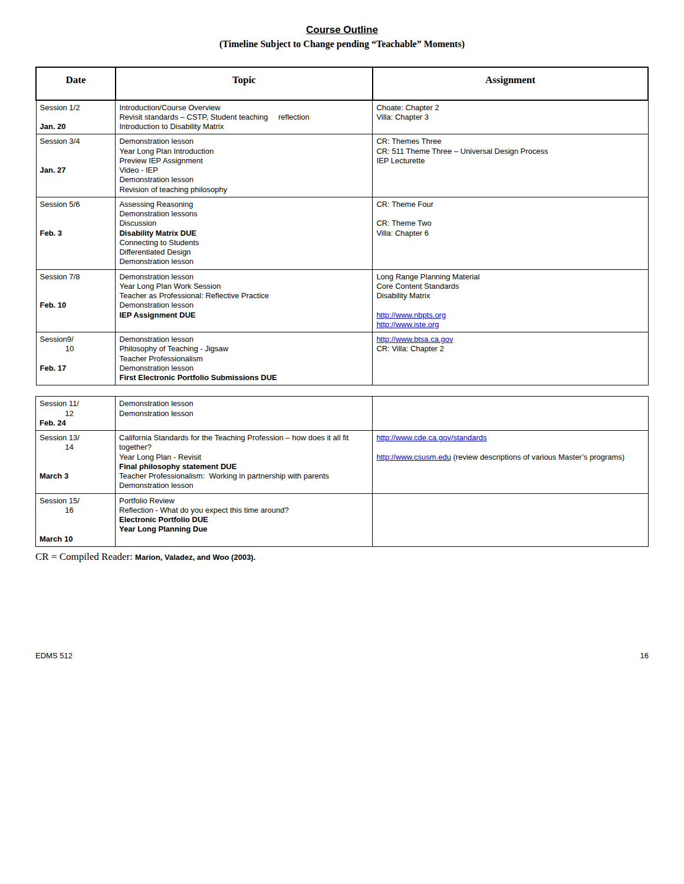Course Outline
(Timeline Subject to Change pending “Teachable” Moments)
| Date | Topic | Assignment |
| --- | --- | --- |
| Session 1/2 Jan. 20 | Introduction/Course Overview Revisit standards – CSTP, Student teaching reflection Introduction to Disability Matrix | Choate: Chapter 2 Villa: Chapter 3 |
| Session 3/4 Jan. 27 | Demonstration lesson Year Long Plan Introduction Preview IEP Assignment Video - IEP Demonstration lesson Revision of teaching philosophy | CR: Themes Three CR: 511 Theme Three – Universal Design Process IEP Lecturette |
| Session 5/6 Feb. 3 | Assessing Reasoning Demonstration lessons Discussion Disability Matrix DUE Connecting to Students Differentiated Design Demonstration lesson | CR: Theme Four CR: Theme Two Villa: Chapter 6 |
| Session 7/8 Feb. 10 | Demonstration lesson Year Long Plan Work Session Teacher as Professional: Reflective Practice Demonstration lesson IEP Assignment DUE | Long Range Planning Material Core Content Standards Disability Matrix http://www.nbpts.org http://www.iste.org |
| Session9/ 10 Feb. 17 | Demonstration lesson Philosophy of Teaching - Jigsaw Teacher Professionalism Demonstration lesson First Electronic Portfolio Submissions DUE | http://www.btsa.ca.gov CR: Villa: Chapter 2 |
| Session 11/ 12 Feb. 24 | Demonstration lesson Demonstration lesson | |
| Session 13/ 14 March 3 | California Standards for the Teaching Profession – how does it all fit together? Year Long Plan - Revisit Final philosophy statement DUE Teacher Professionalism: Working in partnership with parents Demonstration lesson | http://www.cde.ca.gov/standards http://www.csusm.edu (review descriptions of various Master’s programs) |
| Session 15/ 16 March 10 | Portfolio Review Reflection - What do you expect this time around? Electronic Portfolio DUE Year Long Planning Due | |
CR = Compiled Reader: Marion, Valadez, and Woo (2003).
EDMS 512 16